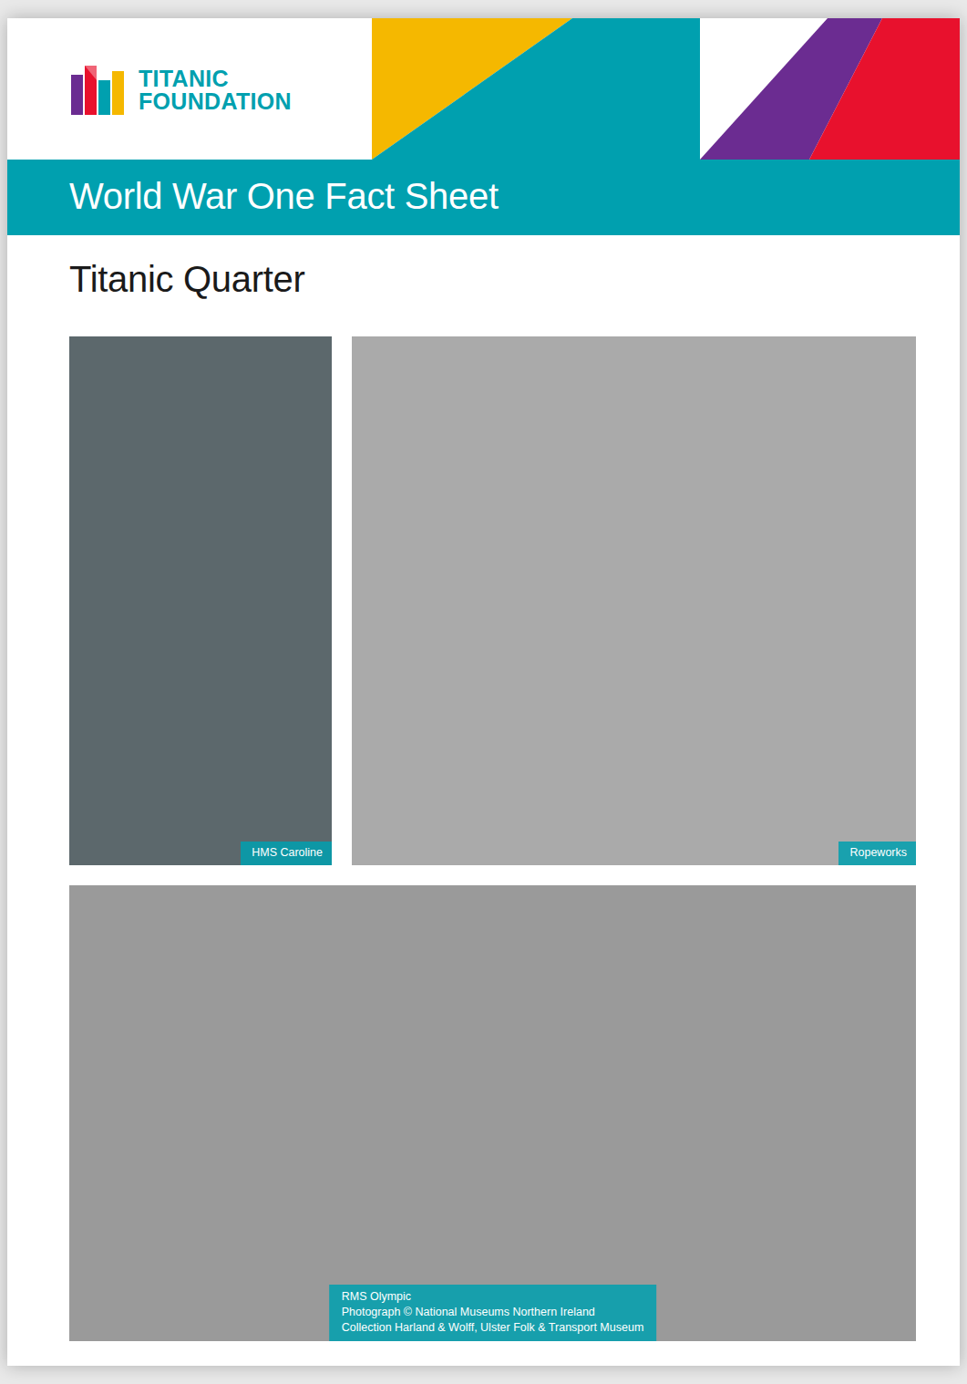Titanic
Foundation
World War One Fact Sheet
Titanic Quarter
HMS Caroline
Ropeworks
RMS Olympic
Photograph © National Museums Northern Ireland
Collection Harland & Wolff, Ulster Folk & Transport Museum